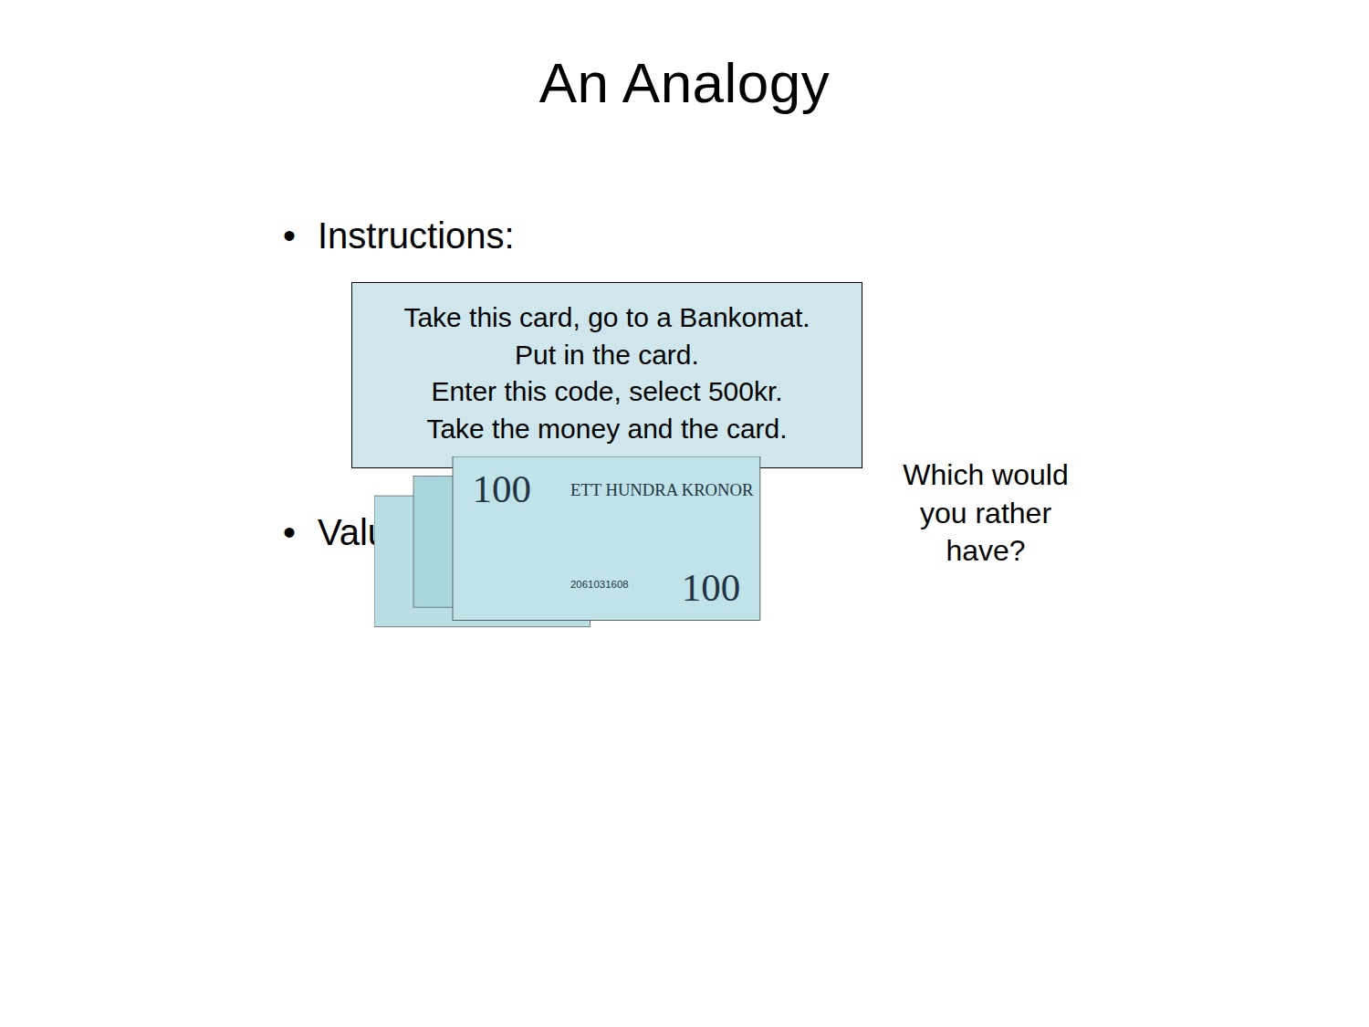An Analogy
Instructions:
Take this card, go to a Bankomat.
Put in the card.
Enter this code, select 500kr.
Take the money and the card.
Value:
Which would you rather have?